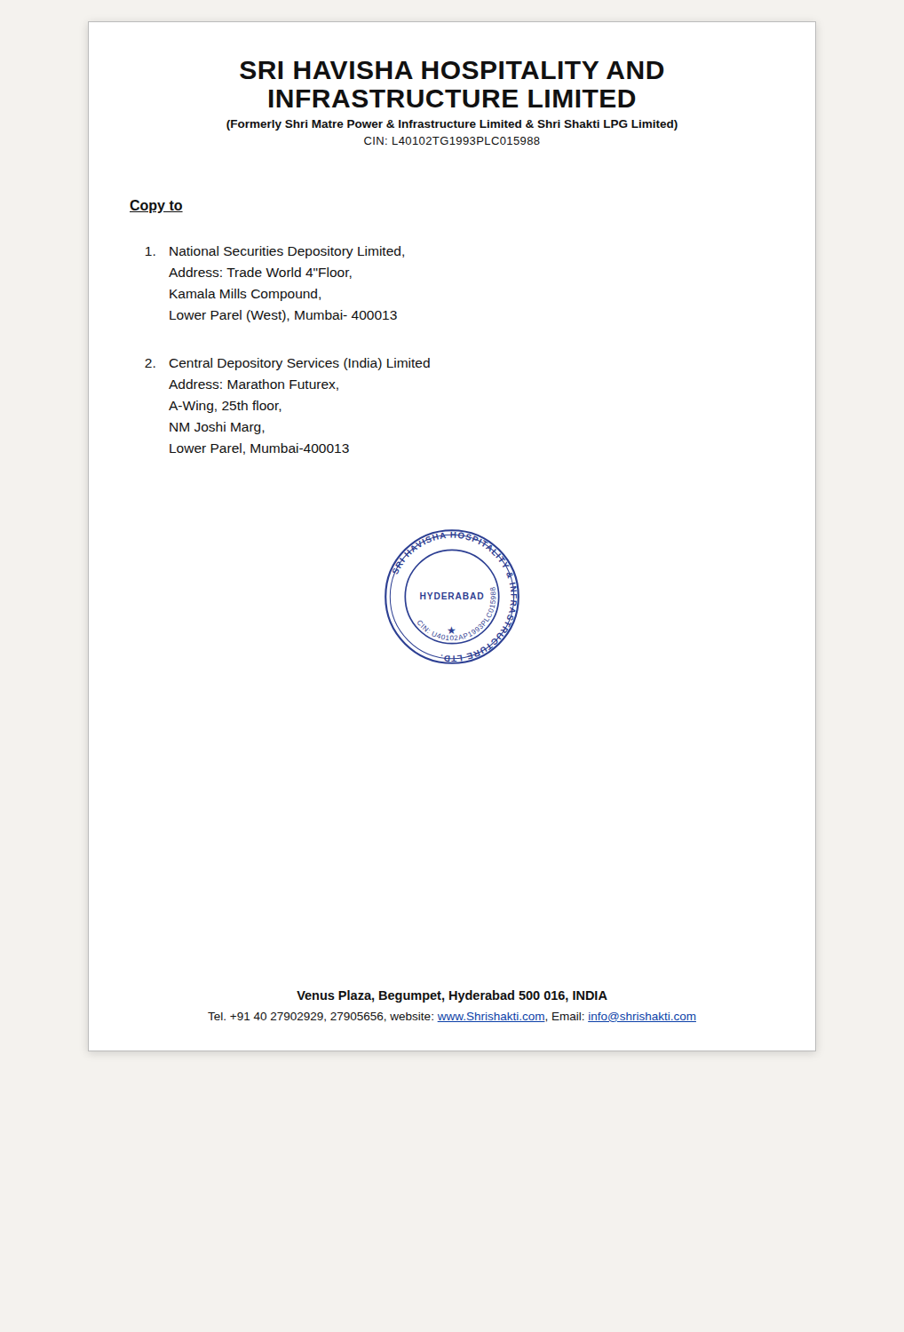Sri Havisha Hospitality and Infrastructure Limited
(Formerly Shri Matre Power & Infrastructure Limited & Shri Shakti LPG Limited)
CIN: L40102TG1993PLC015988
Copy to
National Securities Depository Limited, Address: Trade World 4"Floor, Kamala Mills Compound, Lower Parel (West), Mumbai- 400013
Central Depository Services (India) Limited Address: Marathon Futurex, A-Wing, 25th floor, NM Joshi Marg, Lower Parel, Mumbai-400013
SRI HAVISHA HOSPITALITY & INFRASTRUCTURE LTD. CIN: U40102AP1993PLC015988 HYDERABAD ★
Venus Plaza, Begumpet, Hyderabad 500 016, INDIA
Tel. +91 40 27902929, 27905656, website: www.Shrishakti.com, Email: info@shrishakti.com